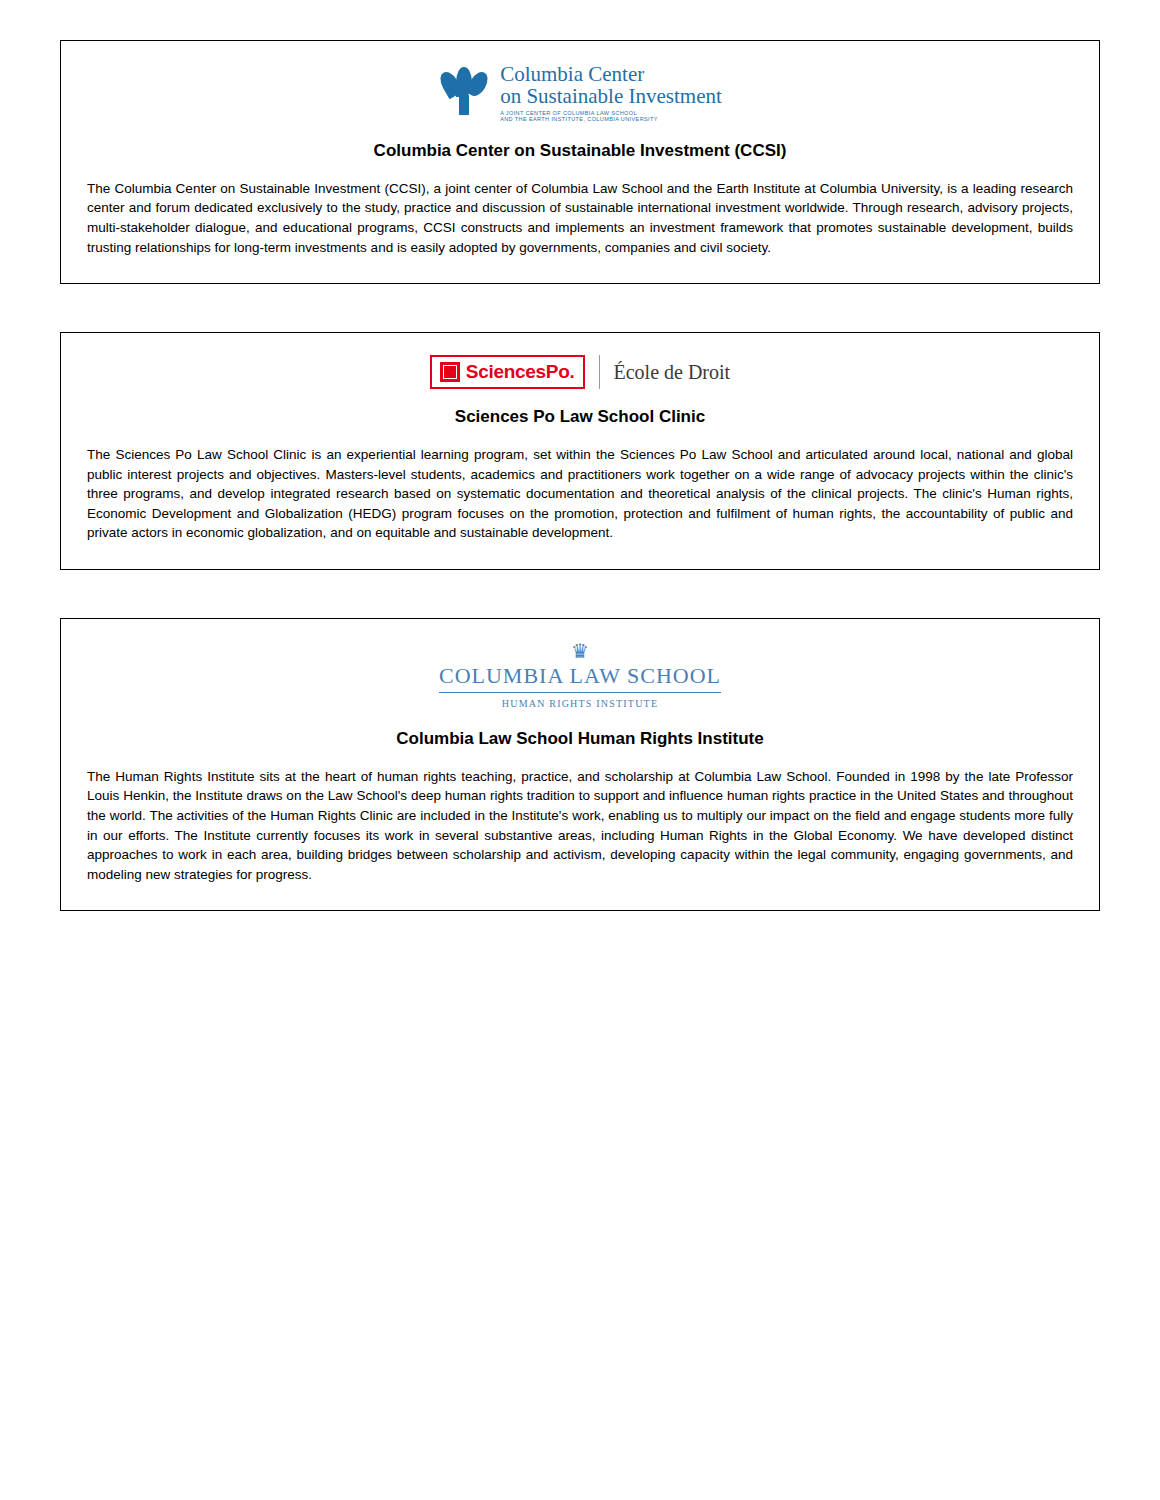Columbia Center
on Sustainable Investment
A joint center of Columbia Law School
and the Earth Institute, Columbia University
Columbia Center on Sustainable Investment (CCSI)
The Columbia Center on Sustainable Investment (CCSI), a joint center of Columbia Law School and the Earth Institute at Columbia University, is a leading research center and forum dedicated exclusively to the study, practice and discussion of sustainable international investment worldwide. Through research, advisory projects, multi-stakeholder dialogue, and educational programs, CCSI constructs and implements an investment framework that promotes sustainable development, builds trusting relationships for long-term investments and is easily adopted by governments, companies and civil society.
SciencesPo.
École de Droit
Sciences Po Law School Clinic
The Sciences Po Law School Clinic is an experiential learning program, set within the Sciences Po Law School and articulated around local, national and global public interest projects and objectives. Masters-level students, academics and practitioners work together on a wide range of advocacy projects within the clinic's three programs, and develop integrated research based on systematic documentation and theoretical analysis of the clinical projects. The clinic's Human rights, Economic Development and Globalization (HEDG) program focuses on the promotion, protection and fulfilment of human rights, the accountability of public and private actors in economic globalization, and on equitable and sustainable development.
♛
Columbia Law School
Human Rights Institute
Columbia Law School Human Rights Institute
The Human Rights Institute sits at the heart of human rights teaching, practice, and scholarship at Columbia Law School. Founded in 1998 by the late Professor Louis Henkin, the Institute draws on the Law School's deep human rights tradition to support and influence human rights practice in the United States and throughout the world. The activities of the Human Rights Clinic are included in the Institute's work, enabling us to multiply our impact on the field and engage students more fully in our efforts. The Institute currently focuses its work in several substantive areas, including Human Rights in the Global Economy. We have developed distinct approaches to work in each area, building bridges between scholarship and activism, developing capacity within the legal community, engaging governments, and modeling new strategies for progress.